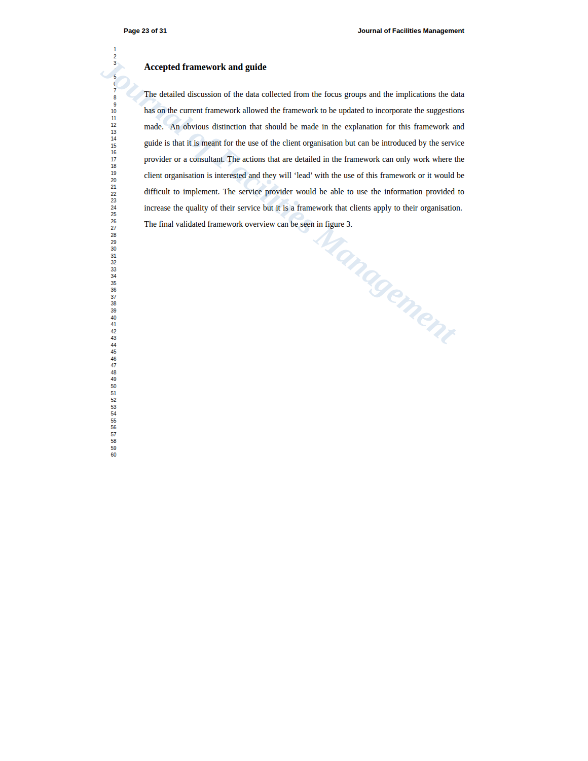Page 23 of 31
Journal of Facilities Management
Journal of Facilities Management
1
2
3
4
5
6
7
8
9
10
11
12
13
14
15
16
17
18
19
20
21
22
23
24
25
26
27
28
29
30
31
32
33
34
35
36
37
38
39
40
41
42
43
44
45
46
47
48
49
50
51
52
53
54
55
56
57
58
59
60
Accepted framework and guide
The detailed discussion of the data collected from the focus groups and the implications the data has on the current framework allowed the framework to be updated to incorporate the suggestions made. An obvious distinction that should be made in the explanation for this framework and guide is that it is meant for the use of the client organisation but can be introduced by the service provider or a consultant. The actions that are detailed in the framework can only work where the client organisation is interested and they will ‘lead’ with the use of this framework or it would be difficult to implement. The service provider would be able to use the information provided to increase the quality of their service but it is a framework that clients apply to their organisation. The final validated framework overview can be seen in figure 3.